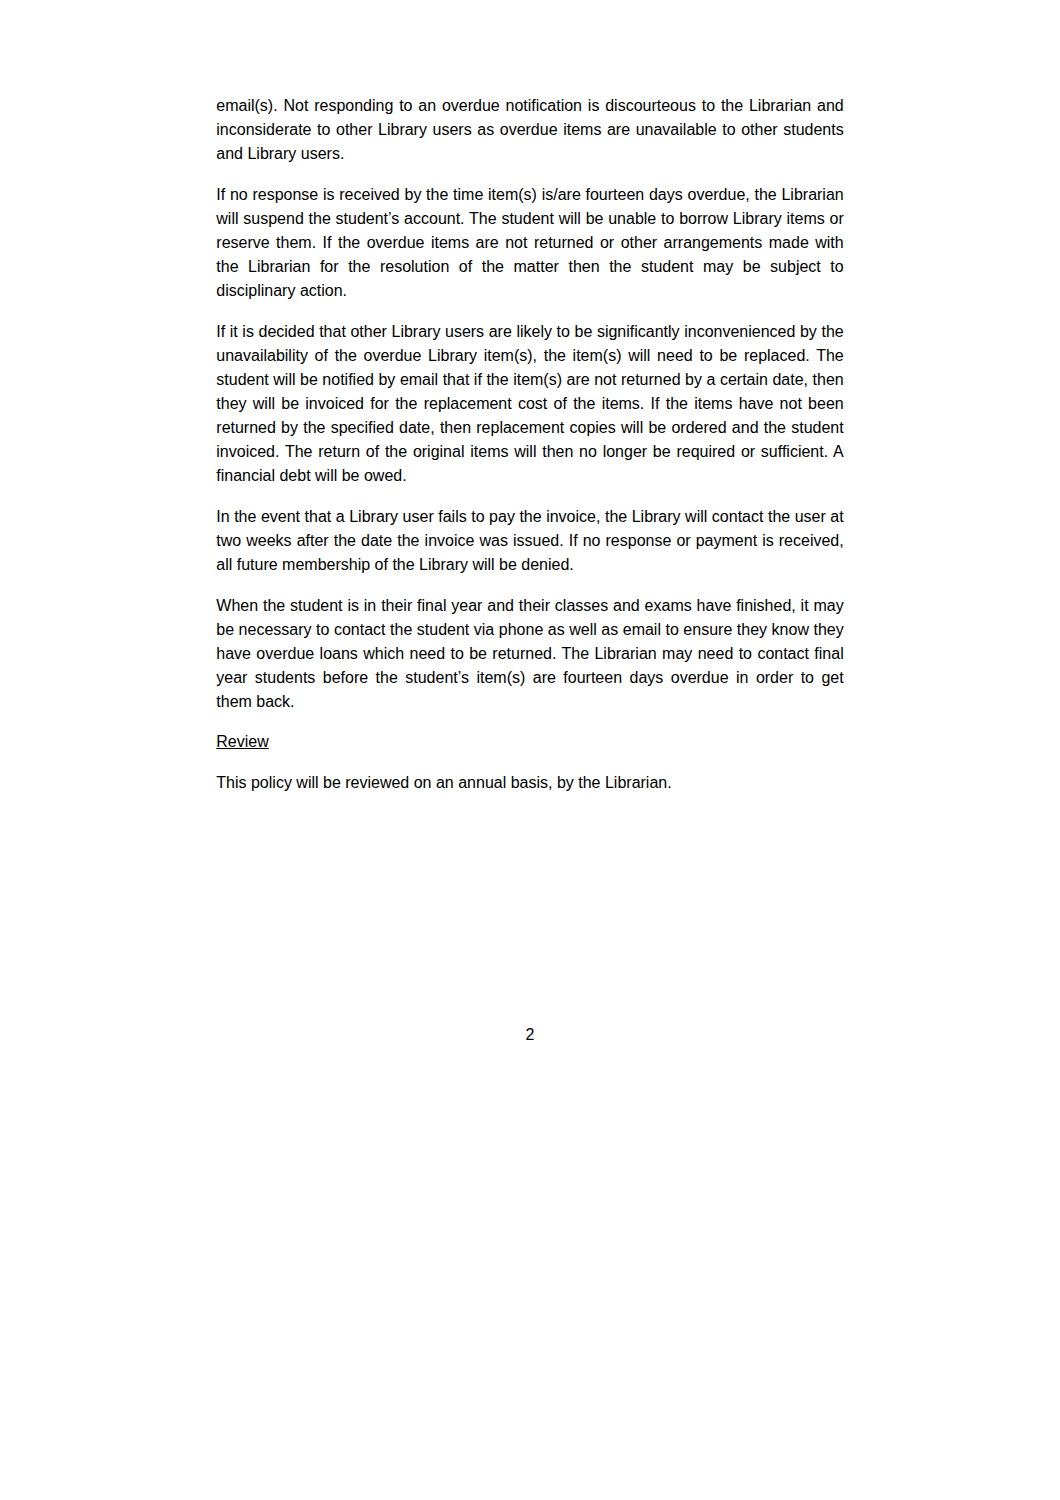email(s). Not responding to an overdue notification is discourteous to the Librarian and inconsiderate to other Library users as overdue items are unavailable to other students and Library users.
If no response is received by the time item(s) is/are fourteen days overdue, the Librarian will suspend the student’s account. The student will be unable to borrow Library items or reserve them. If the overdue items are not returned or other arrangements made with the Librarian for the resolution of the matter then the student may be subject to disciplinary action.
If it is decided that other Library users are likely to be significantly inconvenienced by the unavailability of the overdue Library item(s), the item(s) will need to be replaced. The student will be notified by email that if the item(s) are not returned by a certain date, then they will be invoiced for the replacement cost of the items. If the items have not been returned by the specified date, then replacement copies will be ordered and the student invoiced. The return of the original items will then no longer be required or sufficient. A financial debt will be owed.
In the event that a Library user fails to pay the invoice, the Library will contact the user at two weeks after the date the invoice was issued. If no response or payment is received, all future membership of the Library will be denied.
When the student is in their final year and their classes and exams have finished, it may be necessary to contact the student via phone as well as email to ensure they know they have overdue loans which need to be returned. The Librarian may need to contact final year students before the student’s item(s) are fourteen days overdue in order to get them back.
Review
This policy will be reviewed on an annual basis, by the Librarian.
2